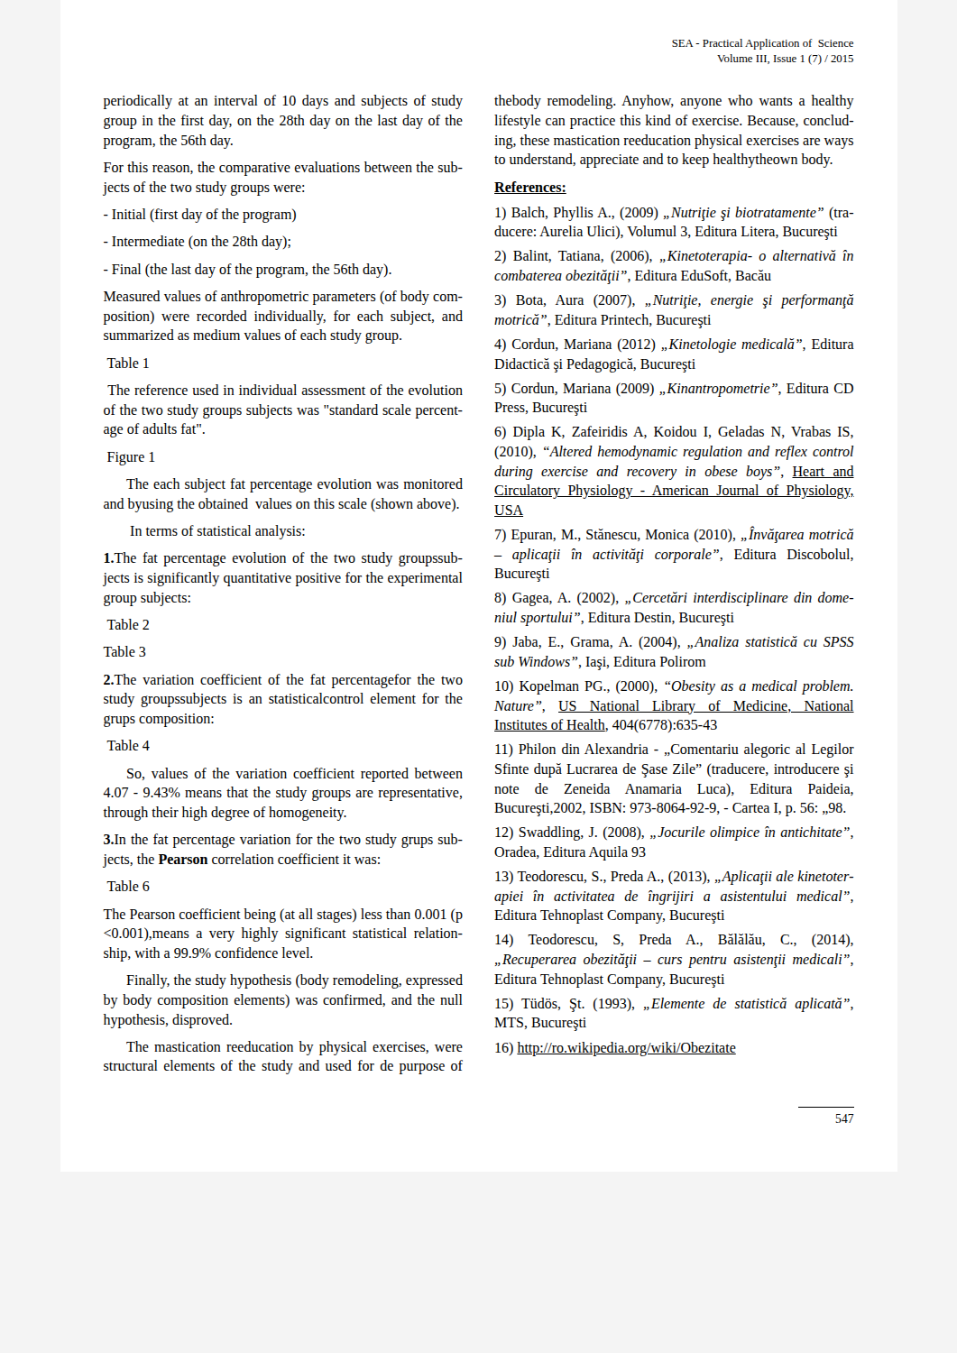SEA - Practical Application of Science
Volume III, Issue 1 (7) / 2015
periodically at an interval of 10 days and subjects of study group in the first day, on the 28th day on the last day of the program, the 56th day.
For this reason, the comparative evaluations between the subjects of the two study groups were:
- Initial (first day of the program)
- Intermediate (on the 28th day);
- Final (the last day of the program, the 56th day).
Measured values of anthropometric parameters (of body composition) were recorded individually, for each subject, and summarized as medium values of each study group.
Table 1
The reference used in individual assessment of the evolution of the two study groups subjects was "standard scale percentage of adults fat".
Figure 1
The each subject fat percentage evolution was monitored and byusing the obtained values on this scale (shown above).
In terms of statistical analysis:
1. The fat percentage evolution of the two study groupssubjects is significantly quantitative positive for the experimental group subjects:
Table 2
Table 3
2. The variation coefficient of the fat percentagefor the two study groupssubjects is an statisticalcontrol element for the grups composition:
Table 4
So, values of the variation coefficient reported between 4.07 - 9.43% means that the study groups are representative, through their high degree of homogeneity.
3. In the fat percentage variation for the two study grups subjects, the Pearson correlation coefficient it was:
Table 6
The Pearson coefficient being (at all stages) less than 0.001 (p <0.001),means a very highly significant statistical relationship, with a 99.9% confidence level.
Finally, the study hypothesis (body remodeling, expressed by body composition elements) was confirmed, and the null hypothesis, disproved.
The mastication reeducation by physical exercises, were structural elements of the study and used for de purpose of thebody remodeling. Anyhow, anyone who wants a healthy lifestyle can practice this kind of exercise. Because, concluding, these mastication reeducation physical exercises are ways to understand, appreciate and to keep healthytheown body.
References:
Balch, Phyllis A., (2009) „Nutriţie şi biotratamente” (traducere: Aurelia Ulici), Volumul 3, Editura Litera, Bucureşti
Balint, Tatiana, (2006), „Kinetoterapia- o alternativă în combaterea obezităţii”, Editura EduSoft, Bacău
Bota, Aura (2007), „Nutriţie, energie şi performanţă motrică”, Editura Printech, Bucureşti
Cordun, Mariana (2012) „Kinetologie medicală”, Editura Didactică şi Pedagogică, Bucureşti
Cordun, Mariana (2009) „Kinantropometrie”, Editura CD Press, Bucureşti
Dipla K, Zafeiridis A, Koidou I, Geladas N, Vrabas IS, (2010), “Altered hemodynamic regulation and reflex control during exercise and recovery in obese boys”, Heart and Circulatory Physiology - American Journal of Physiology, USA
Epuran, M., Stănescu, Monica (2010), „Învăţarea motrică – aplicaţii în activităţi corporale”, Editura Discobolul, Bucureşti
Gagea, A. (2002), „Cercetări interdisciplinare din domeniul sportului”, Editura Destin, Bucureşti
Jaba, E., Grama, A. (2004), „Analiza statistică cu SPSS sub Windows”, Iaşi, Editura Polirom
Kopelman PG., (2000), “Obesity as a medical problem. Nature”, US National Library of Medicine, National Institutes of Health, 404(6778):635-43
Philon din Alexandria - „Comentariu alegoric al Legilor Sfinte după Lucrarea de Şase Zile” (traducere, introducere şi note de Zeneida Anamaria Luca), Editura Paideia, Bucureşti,2002, ISBN: 973-8064-92-9, - Cartea I, p. 56: „98.
Swaddling, J. (2008), „Jocurile olimpice în antichitate”, Oradea, Editura Aquila 93
Teodorescu, S., Preda A., (2013), „Aplicaţii ale kinetoterapiei în activitatea de îngrijiri a asistentului medical”, Editura Tehnoplast Company, Bucureşti
Teodorescu, S, Preda A., Bălălău, C., (2014), „Recuperarea obezităţii – curs pentru asistenţii medicali”, Editura Tehnoplast Company, Bucureşti
Tüdös, Şt. (1993), „Elemente de statistică aplicată”, MTS, Bucureşti
http://ro.wikipedia.org/wiki/Obezitate
547